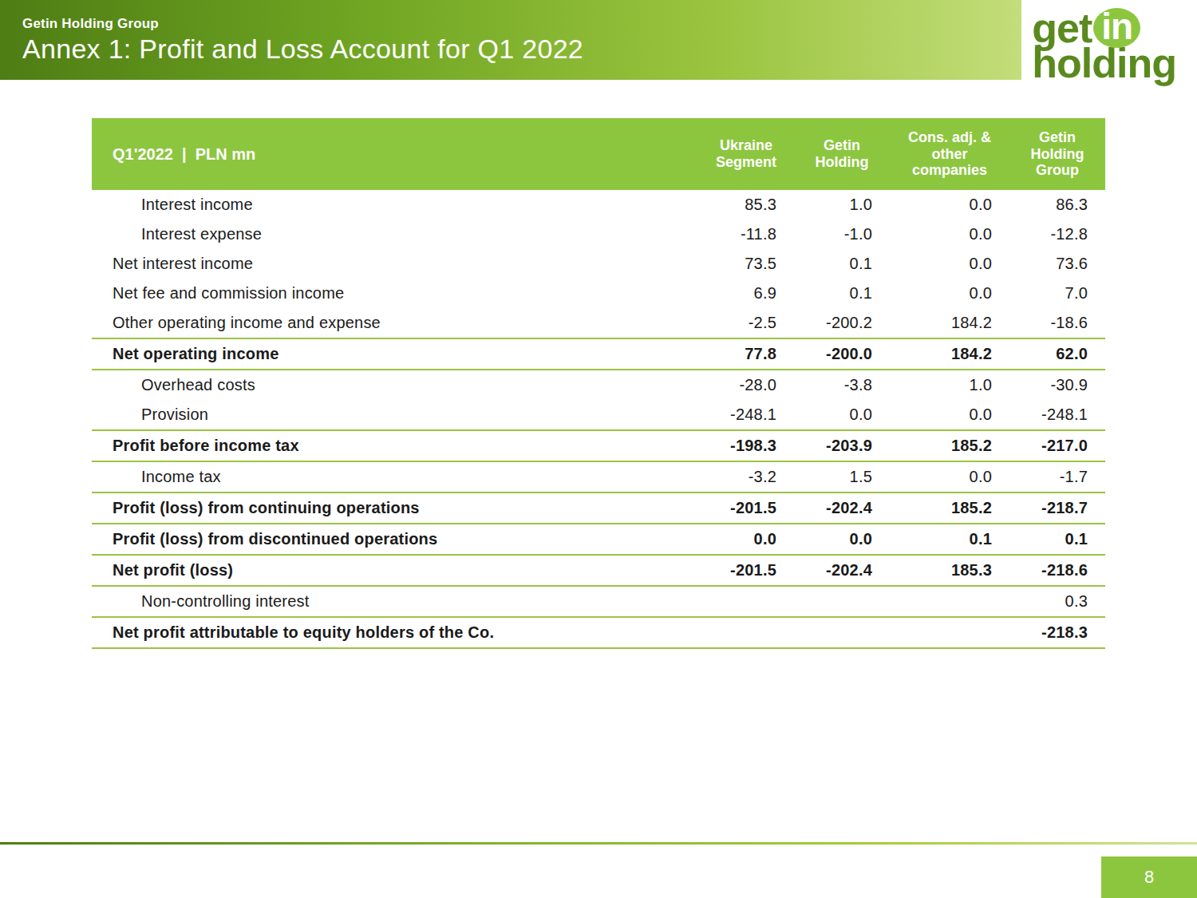Getin Holding Group
Annex 1: Profit and Loss Account for Q1 2022
getin
holding
| Q1'2022 / PLN mn | Ukraine Segment | Getin Holding | Cons. adj. & other companies | Getin Holding Group |
| --- | --- | --- | --- | --- |
| Interest income | 85.3 | 1.0 | 0.0 | 86.3 |
| Interest expense | -11.8 | -1.0 | 0.0 | -12.8 |
| Net interest income | 73.5 | 0.1 | 0.0 | 73.6 |
| Net fee and commission income | 6.9 | 0.1 | 0.0 | 7.0 |
| Other operating income and expense | -2.5 | -200.2 | 184.2 | -18.6 |
| Net operating income | 77.8 | -200.0 | 184.2 | 62.0 |
| Overhead costs | -28.0 | -3.8 | 1.0 | -30.9 |
| Provision | -248.1 | 0.0 | 0.0 | -248.1 |
| Profit before income tax | -198.3 | -203.9 | 185.2 | -217.0 |
| Income tax | -3.2 | 1.5 | 0.0 | -1.7 |
| Profit (loss) from continuing operations | -201.5 | -202.4 | 185.2 | -218.7 |
| Profit (loss) from discontinued operations | 0.0 | 0.0 | 0.1 | 0.1 |
| Net profit (loss) | -201.5 | -202.4 | 185.3 | -218.6 |
| Non-controlling interest | | | | 0.3 |
| Net profit attributable to equity holders of the Co. | | | | -218.3 |
8